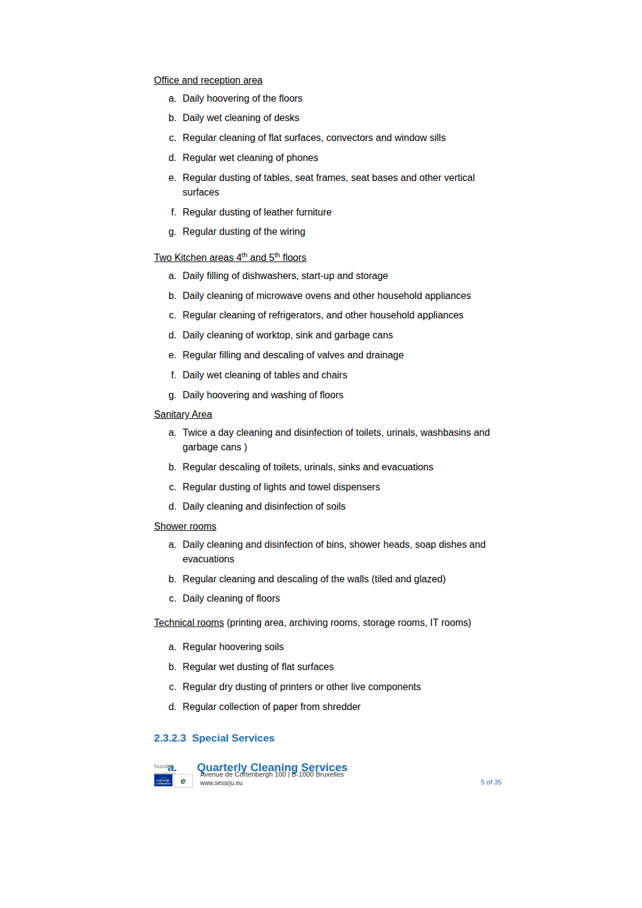Office and reception area
Daily hoovering of the floors
Daily wet cleaning of desks
Regular cleaning of flat surfaces, convectors and window sills
Regular wet cleaning of phones
Regular dusting of tables, seat frames, seat bases and other vertical surfaces
Regular dusting of leather furniture
Regular dusting of the wiring
Two Kitchen areas 4th and 5th floors
Daily filling of dishwashers, start-up and storage
Daily cleaning of microwave ovens and other household appliances
Regular cleaning of refrigerators, and other household appliances
Daily cleaning of worktop, sink and garbage cans
Regular filling and descaling of valves and drainage
Daily wet cleaning of tables and chairs
Daily hoovering and washing of floors
Sanitary Area
Twice a day cleaning and disinfection of toilets, urinals, washbasins and garbage cans )
Regular descaling of toilets, urinals, sinks and evacuations
Regular dusting of lights and towel dispensers
Daily cleaning and disinfection of soils
Shower rooms
Daily cleaning and disinfection of bins, shower heads, soap dishes and evacuations
Regular cleaning and descaling of the walls (tiled and glazed)
Daily cleaning of floors
Technical rooms (printing area, archiving rooms, storage rooms, IT rooms)
Regular hoovering soils
Regular wet dusting of flat surfaces
Regular dry dusting of printers or other live components
Regular collection of paper from shredder
2.3.2.3 Special Services
a. Quarterly Cleaning Services
founding members
EUROPEAN COMMISSION
e
Avenue de Cortenbergh 100 | B-1000 Bruxelles
www.sesarju.eu
5 of 35